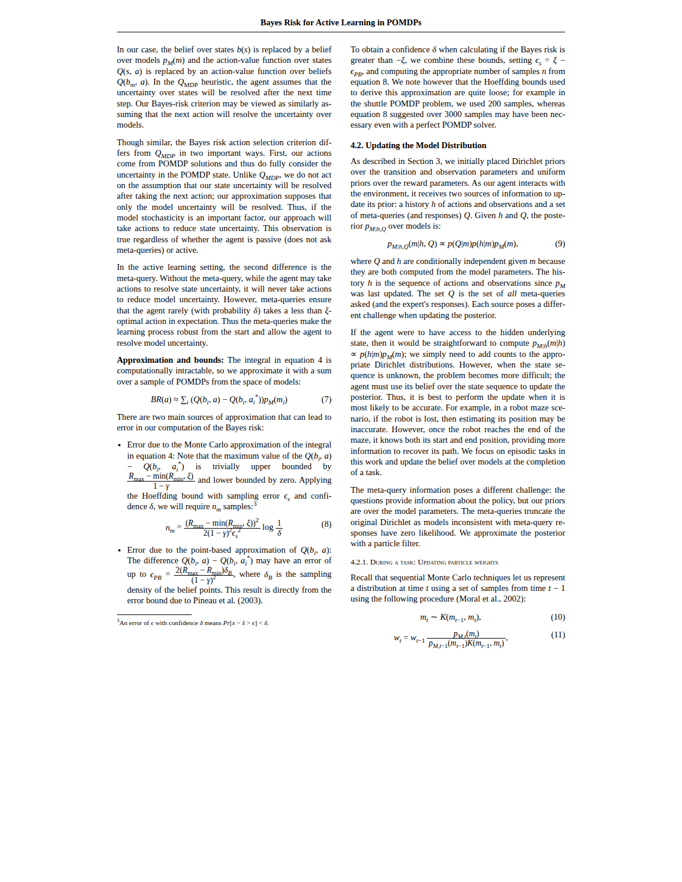Bayes Risk for Active Learning in POMDPs
In our case, the belief over states b(s) is replaced by a belief over models pM(m) and the action-value function over states Q(s, a) is replaced by an action-value function over beliefs Q(bm, a). In the QMDP heuristic, the agent assumes that the uncertainty over states will be resolved after the next time step. Our Bayes-risk criterion may be viewed as similarly assuming that the next action will resolve the uncertainty over models.
Though similar, the Bayes risk action selection criterion differs from QMDP in two important ways. First, our actions come from POMDP solutions and thus do fully consider the uncertainty in the POMDP state. Unlike QMDP, we do not act on the assumption that our state uncertainty will be resolved after taking the next action; our approximation supposes that only the model uncertainty will be resolved. Thus, if the model stochasticity is an important factor, our approach will take actions to reduce state uncertainty. This observation is true regardless of whether the agent is passive (does not ask meta-queries) or active.
In the active learning setting, the second difference is the meta-query. Without the meta-query, while the agent may take actions to resolve state uncertainty, it will never take actions to reduce model uncertainty. However, meta-queries ensure that the agent rarely (with probability δ) takes a less than ξ-optimal action in expectation. Thus the meta-queries make the learning process robust from the start and allow the agent to resolve model uncertainty.
Approximation and bounds: The integral in equation 4 is computationally intractable, so we approximate it with a sum over a sample of POMDPs from the space of models:
(7) BR(a) ≈ ∑i (Q(bi, a) − Q(bi, ai*))pM(mi)
There are two main sources of approximation that can lead to error in our computation of the Bayes risk:
Error due to the Monte Carlo approximation of the integral in equation 4: Note that the maximum value of the Q(bi, a) − Q(bi, ai*) is trivially upper bounded by Rmax − min(Rmin, ξ) 1 − γ and lower bounded by zero. Applying the Hoeffding bound with sampling error ϵs and confidence δ, we will require nm samples:3
(8) nm = (Rmax − min(Rmin, ξ))22(1 − γ)2ϵs2 log 1 δ
Error due to the point-based approximation of Q(bi, a): The difference Q(bi, a) − Q(bi, ai*) may have an error of up to ϵPB = 2(Rmax − Rmin)δB(1 − γ)2, where δB is the sampling density of the belief points. This result is directly from the error bound due to Pineau et al. (2003).
3An error of ϵ with confidence δ means Pr[x − x̂ > ϵ] < δ.
To obtain a confidence δ when calculating if the Bayes risk is greater than −ξ, we combine these bounds, setting ϵs = ξ − ϵPB, and computing the appropriate number of samples n from equation 8. We note however that the Hoeffding bounds used to derive this approximation are quite loose; for example in the shuttle POMDP problem, we used 200 samples, whereas equation 8 suggested over 3000 samples may have been necessary even with a perfect POMDP solver.
4.2. Updating the Model Distribution
As described in Section 3, we initially placed Dirichlet priors over the transition and observation parameters and uniform priors over the reward parameters. As our agent interacts with the environment, it receives two sources of information to update its prior: a history h of actions and observations and a set of meta-queries (and responses) Q. Given h and Q, the posterior pM|h,Q over models is:
(9) pM|h,Q(m|h, Q) ∝ p(Q|m)p(h|m)pM(m),
where Q and h are conditionally independent given m because they are both computed from the model parameters. The history h is the sequence of actions and observations since pM was last updated. The set Q is the set of all meta-queries asked (and the expert's responses). Each source poses a different challenge when updating the posterior.
If the agent were to have access to the hidden underlying state, then it would be straightforward to compute pM|h(m|h) ∝ p(h|m)pM(m); we simply need to add counts to the appropriate Dirichlet distributions. However, when the state sequence is unknown, the problem becomes more difficult; the agent must use its belief over the state sequence to update the posterior. Thus, it is best to perform the update when it is most likely to be accurate. For example, in a robot maze scenario, if the robot is lost, then estimating its position may be inaccurate. However, once the robot reaches the end of the maze, it knows both its start and end position, providing more information to recover its path. We focus on episodic tasks in this work and update the belief over models at the completion of a task.
The meta-query information poses a different challenge: the questions provide information about the policy, but our priors are over the model parameters. The meta-queries truncate the original Dirichlet as models inconsistent with meta-query responses have zero likelihood. We approximate the posterior with a particle filter.
4.2.1. During a task: Updating particle weights
Recall that sequential Monte Carlo techniques let us represent a distribution at time t using a set of samples from time t − 1 using the following procedure (Moral et al., 2002):
(10) mt ∼ K(mt−1, mt),
(11) wt = wt−1 pM,t(mt) pM,t−1(mt−1)K(mt−1, mt),